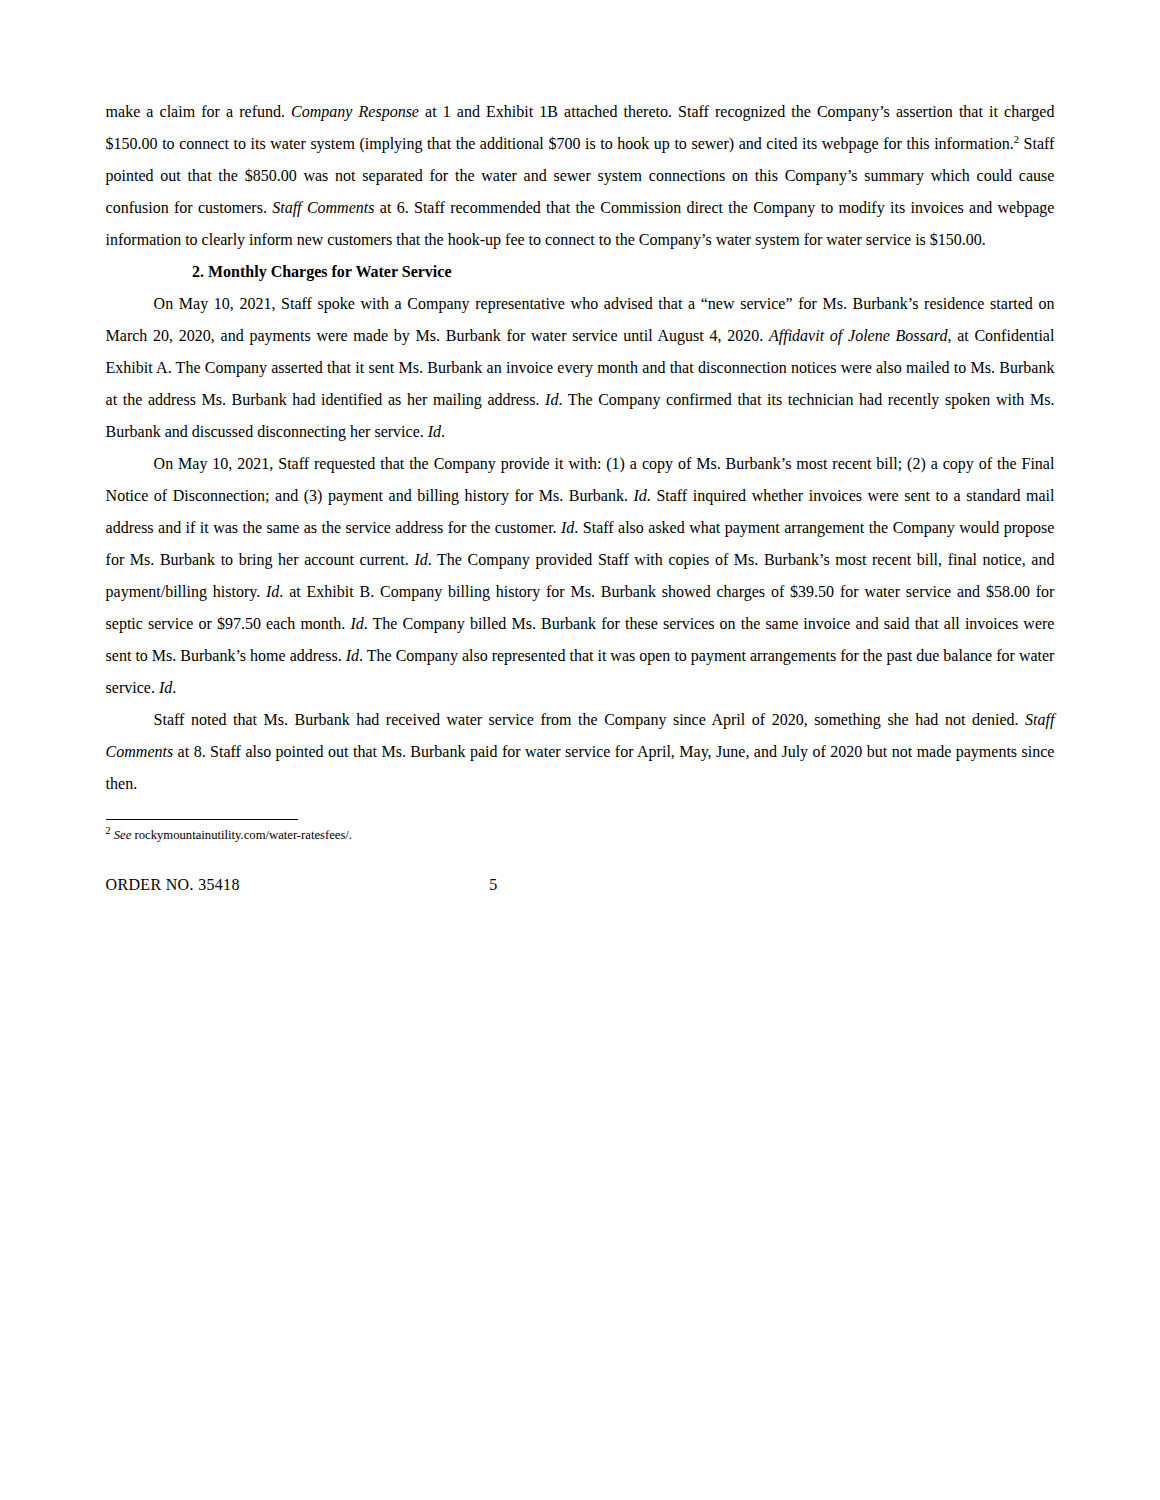make a claim for a refund. Company Response at 1 and Exhibit 1B attached thereto. Staff recognized the Company’s assertion that it charged $150.00 to connect to its water system (implying that the additional $700 is to hook up to sewer) and cited its webpage for this information.2 Staff pointed out that the $850.00 was not separated for the water and sewer system connections on this Company’s summary which could cause confusion for customers. Staff Comments at 6. Staff recommended that the Commission direct the Company to modify its invoices and webpage information to clearly inform new customers that the hook-up fee to connect to the Company’s water system for water service is $150.00.
2. Monthly Charges for Water Service
On May 10, 2021, Staff spoke with a Company representative who advised that a “new service” for Ms. Burbank’s residence started on March 20, 2020, and payments were made by Ms. Burbank for water service until August 4, 2020. Affidavit of Jolene Bossard, at Confidential Exhibit A. The Company asserted that it sent Ms. Burbank an invoice every month and that disconnection notices were also mailed to Ms. Burbank at the address Ms. Burbank had identified as her mailing address. Id. The Company confirmed that its technician had recently spoken with Ms. Burbank and discussed disconnecting her service. Id.
On May 10, 2021, Staff requested that the Company provide it with: (1) a copy of Ms. Burbank’s most recent bill; (2) a copy of the Final Notice of Disconnection; and (3) payment and billing history for Ms. Burbank. Id. Staff inquired whether invoices were sent to a standard mail address and if it was the same as the service address for the customer. Id. Staff also asked what payment arrangement the Company would propose for Ms. Burbank to bring her account current. Id. The Company provided Staff with copies of Ms. Burbank’s most recent bill, final notice, and payment/billing history. Id. at Exhibit B. Company billing history for Ms. Burbank showed charges of $39.50 for water service and $58.00 for septic service or $97.50 each month. Id. The Company billed Ms. Burbank for these services on the same invoice and said that all invoices were sent to Ms. Burbank’s home address. Id. The Company also represented that it was open to payment arrangements for the past due balance for water service. Id.
Staff noted that Ms. Burbank had received water service from the Company since April of 2020, something she had not denied. Staff Comments at 8. Staff also pointed out that Ms. Burbank paid for water service for April, May, June, and July of 2020 but not made payments since then.
2 See rockymountainutility.com/water-ratesfees/.
ORDER NO. 35418 5